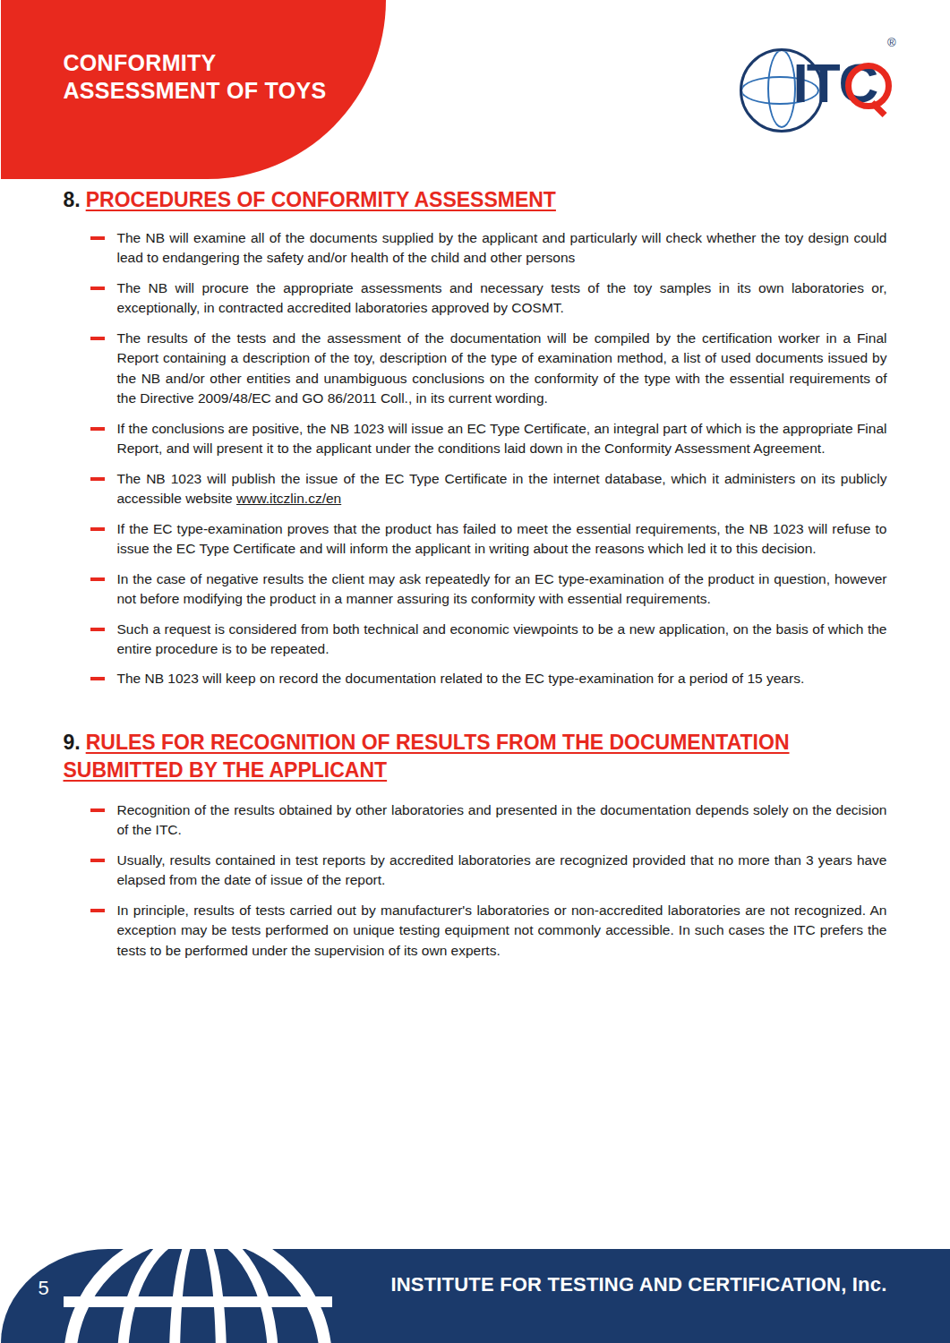CONFORMITYASSESSMENT OF TOYS
®
ITC
8. PROCEDURES OF CONFORMITY ASSESSMENT
The NB will examine all of the documents supplied by the applicant and particularly will check whether the toy design could lead to endangering the safety and/or health of the child and other persons
The NB will procure the appropriate assessments and necessary tests of the toy samples in its own laboratories or, exceptionally, in contracted accredited laboratories approved by COSMT.
The results of the tests and the assessment of the documentation will be compiled by the certification worker in a Final Report containing a description of the toy, description of the type of examination method, a list of used documents issued by the NB and/or other entities and unambiguous conclusions on the conformity of the type with the essential requirements of the Directive 2009/48/EC and GO 86/2011 Coll., in its current wording.
If the conclusions are positive, the NB 1023 will issue an EC Type Certificate, an integral part of which is the appropriate Final Report, and will present it to the applicant under the conditions laid down in the Conformity Assessment Agreement.
The NB 1023 will publish the issue of the EC Type Certificate in the internet database, which it administers on its publicly accessible website www.itczlin.cz/en
If the EC type-examination proves that the product has failed to meet the essential requirements, the NB 1023 will refuse to issue the EC Type Certificate and will inform the applicant in writing about the reasons which led it to this decision.
In the case of negative results the client may ask repeatedly for an EC type-examination of the product in question, however not before modifying the product in a manner assuring its conformity with essential requirements.
Such a request is considered from both technical and economic viewpoints to be a new application, on the basis of which the entire procedure is to be repeated.
The NB 1023 will keep on record the documentation related to the EC type-examination for a period of 15 years.
9. RULES FOR RECOGNITION OF RESULTS FROM THE DOCUMENTATION SUBMITTED BY THE APPLICANT
Recognition of the results obtained by other laboratories and presented in the documentation depends solely on the decision of the ITC.
Usually, results contained in test reports by accredited laboratories are recognized provided that no more than 3 years have elapsed from the date of issue of the report.
In principle, results of tests carried out by manufacturer's laboratories or non-accredited laboratories are not recognized. An exception may be tests performed on unique testing equipment not commonly accessible. In such cases the ITC prefers the tests to be performed under the supervision of its own experts.
5
INSTITUTE FOR TESTING AND CERTIFICATION, Inc.